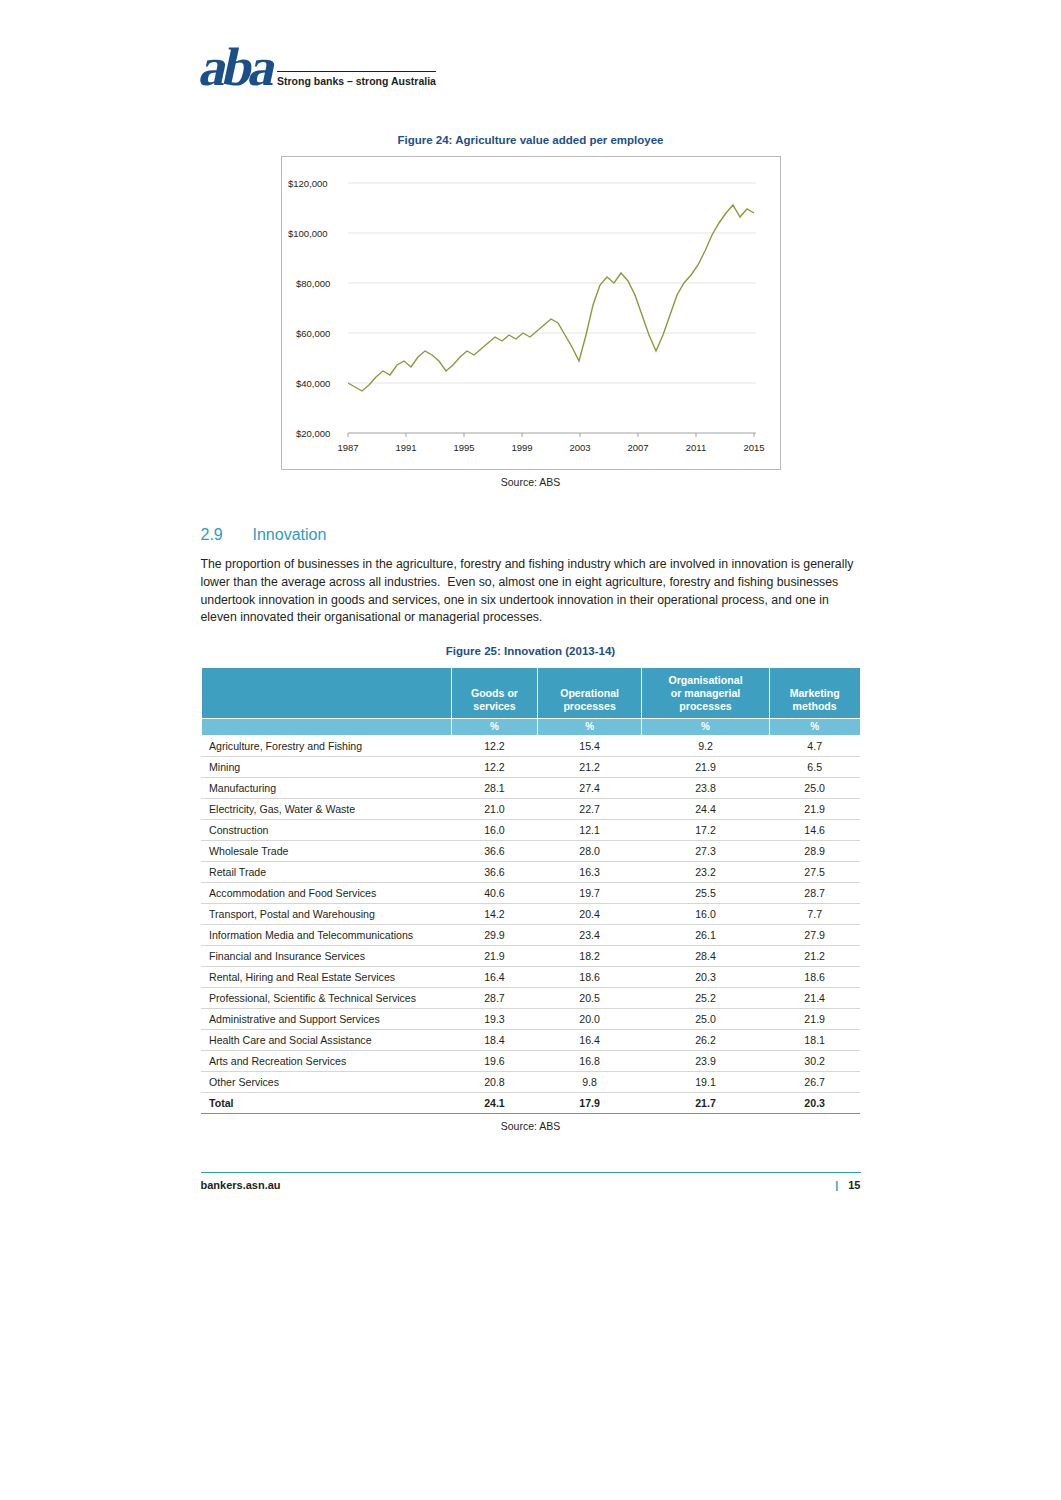aba
Strong banks – strong Australia
Figure 24: Agriculture value added per employee
$120,000 $100,000 $80,000 $60,000 $40,000 $20,000 1987 1991 1995 1999 2003 2007 2011 2015
Source: ABS
2.9 Innovation
The proportion of businesses in the agriculture, forestry and fishing industry which are involved in innovation is generally lower than the average across all industries. Even so, almost one in eight agriculture, forestry and fishing businesses undertook innovation in goods and services, one in six undertook innovation in their operational process, and one in eleven innovated their organisational or managerial processes.
Figure 25: Innovation (2013-14)
| | Goods or services | Operational processes | Organisational or managerial processes | Marketing methods |
| --- | --- | --- | --- | --- |
| | % | % | % | % |
| Agriculture, Forestry and Fishing | 12.2 | 15.4 | 9.2 | 4.7 |
| Mining | 12.2 | 21.2 | 21.9 | 6.5 |
| Manufacturing | 28.1 | 27.4 | 23.8 | 25.0 |
| Electricity, Gas, Water & Waste | 21.0 | 22.7 | 24.4 | 21.9 |
| Construction | 16.0 | 12.1 | 17.2 | 14.6 |
| Wholesale Trade | 36.6 | 28.0 | 27.3 | 28.9 |
| Retail Trade | 36.6 | 16.3 | 23.2 | 27.5 |
| Accommodation and Food Services | 40.6 | 19.7 | 25.5 | 28.7 |
| Transport, Postal and Warehousing | 14.2 | 20.4 | 16.0 | 7.7 |
| Information Media and Telecommunications | 29.9 | 23.4 | 26.1 | 27.9 |
| Financial and Insurance Services | 21.9 | 18.2 | 28.4 | 21.2 |
| Rental, Hiring and Real Estate Services | 16.4 | 18.6 | 20.3 | 18.6 |
| Professional, Scientific & Technical Services | 28.7 | 20.5 | 25.2 | 21.4 |
| Administrative and Support Services | 19.3 | 20.0 | 25.0 | 21.9 |
| Health Care and Social Assistance | 18.4 | 16.4 | 26.2 | 18.1 |
| Arts and Recreation Services | 19.6 | 16.8 | 23.9 | 30.2 |
| Other Services | 20.8 | 9.8 | 19.1 | 26.7 |
| Total | 24.1 | 17.9 | 21.7 | 20.3 |
Source: ABS
bankers.asn.au
|15